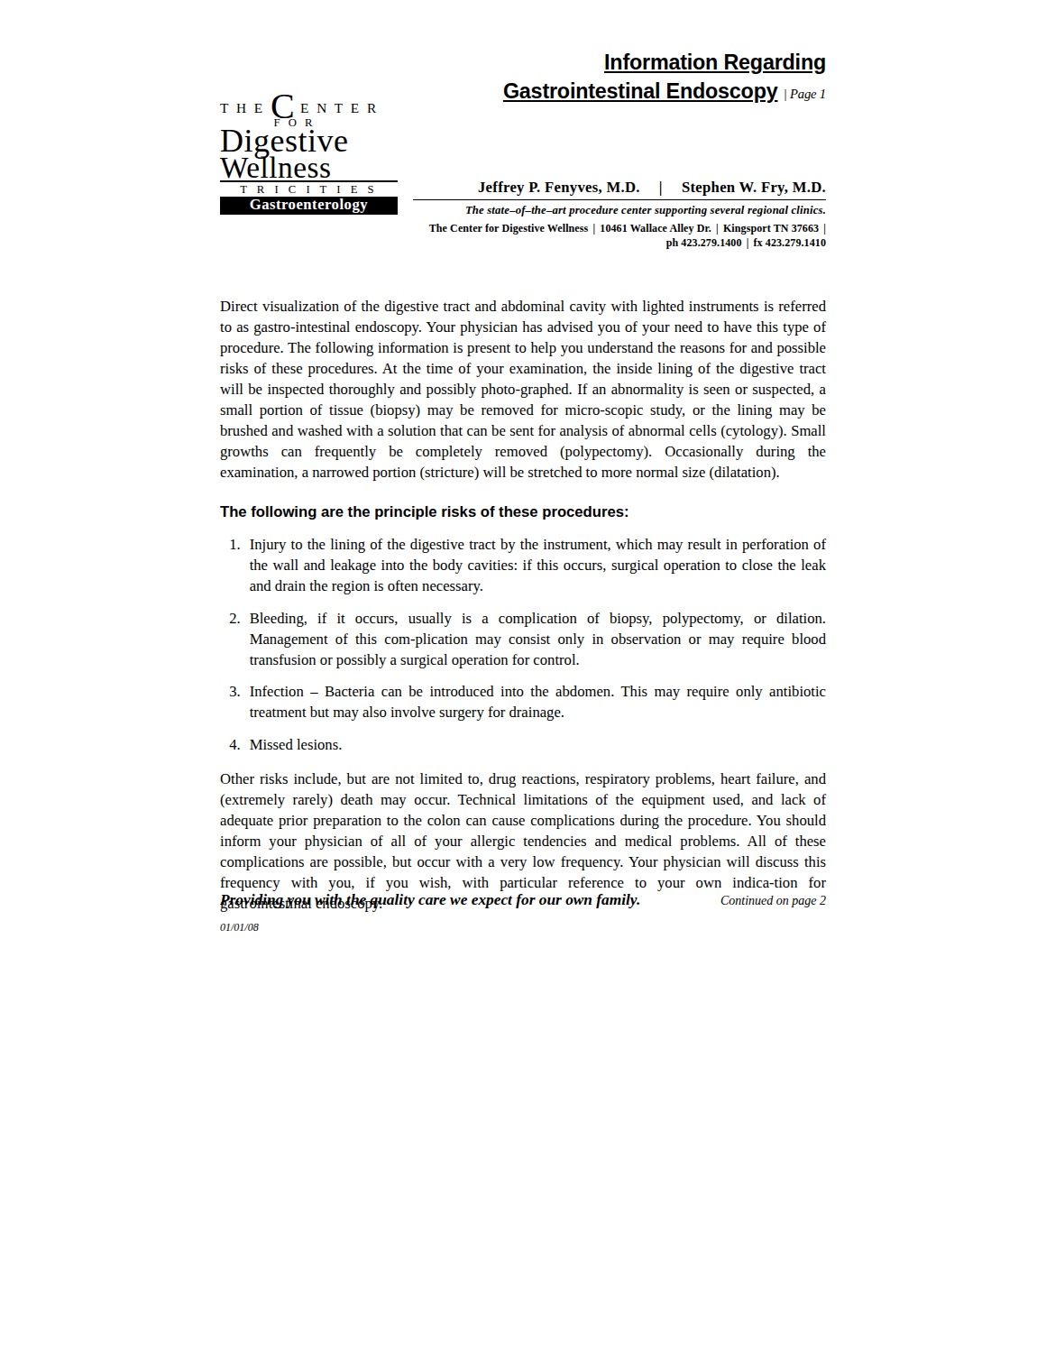Information Regarding Gastrointestinal Endoscopy | Page 1
T H E C E N T E R
F O R
Digestive
Wellness
T R I C I T I E S
Gastroenterology
Jeffrey P. Fenyves, M.D.|Stephen W. Fry, M.D.
The state–of–the–art procedure center supporting several regional clinics.
The Center for Digestive Wellness | 10461 Wallace Alley Dr. | Kingsport TN 37663 | ph 423.279.1400 | fx 423.279.1410
Direct visualization of the digestive tract and abdominal cavity with lighted instruments is referred to as gastro-intestinal endoscopy. Your physician has advised you of your need to have this type of procedure. The following information is present to help you understand the reasons for and possible risks of these procedures. At the time of your examination, the inside lining of the digestive tract will be inspected thoroughly and possibly photo-graphed. If an abnormality is seen or suspected, a small portion of tissue (biopsy) may be removed for micro-scopic study, or the lining may be brushed and washed with a solution that can be sent for analysis of abnormal cells (cytology). Small growths can frequently be completely removed (polypectomy). Occasionally during the examination, a narrowed portion (stricture) will be stretched to more normal size (dilatation).
The following are the principle risks of these procedures:
Injury to the lining of the digestive tract by the instrument, which may result in perforation of the wall and leakage into the body cavities: if this occurs, surgical operation to close the leak and drain the region is often necessary.
Bleeding, if it occurs, usually is a complication of biopsy, polypectomy, or dilation. Management of this com-plication may consist only in observation or may require blood transfusion or possibly a surgical operation for control.
Infection – Bacteria can be introduced into the abdomen. This may require only antibiotic treatment but may also involve surgery for drainage.
Missed lesions.
Other risks include, but are not limited to, drug reactions, respiratory problems, heart failure, and (extremely rarely) death may occur. Technical limitations of the equipment used, and lack of adequate prior preparation to the colon can cause complications during the procedure. You should inform your physician of all of your allergic tendencies and medical problems. All of these complications are possible, but occur with a very low frequency. Your physician will discuss this frequency with you, if you wish, with particular reference to your own indica-tion for gastrointestinal endoscopy.
Providing you with the quality care we expect for our own family.
Continued on page 2
01/01/08